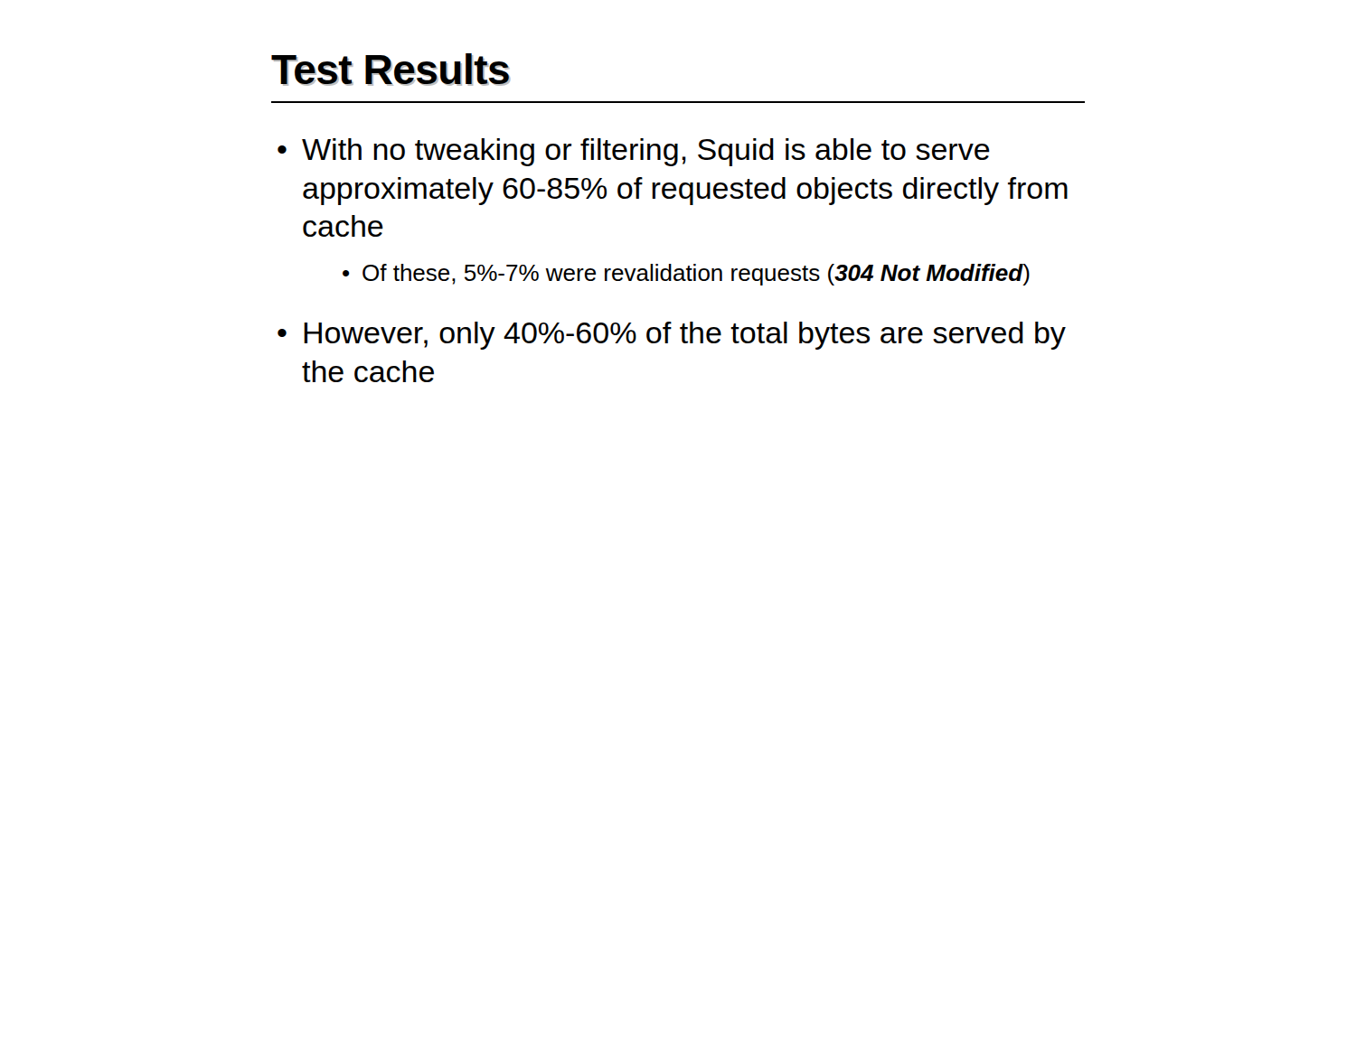Test Results
With no tweaking or filtering, Squid is able to serve approximately 60-85% of requested objects directly from cache
Of these, 5%-7% were revalidation requests (304 Not Modified)
However, only 40%-60% of the total bytes are served by the cache